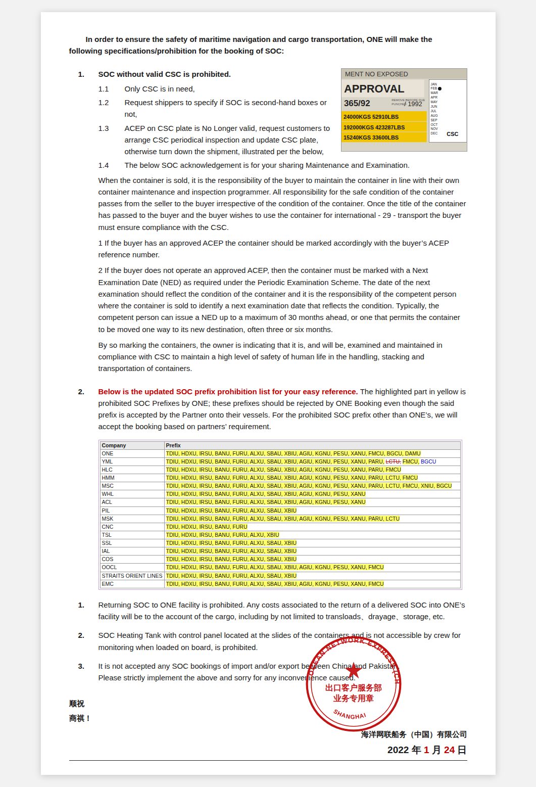In order to ensure the safety of maritime navigation and cargo transportation, ONE will make the following specifications/prohibition for the booking of SOC:
SOC without valid CSC is prohibited.
1.1 Only CSC is in need,
1.2 Request shippers to specify if SOC is second-hand boxes or not,
1.3 ACEP on CSC plate is No Longer valid, request customers to arrange CSC periodical inspection and update CSC plate, otherwise turn down the shipment, illustrated per the below,
1.4 The below SOC acknowledgement is for your sharing Maintenance and Examination.
When the container is sold, it is the responsibility of the buyer to maintain the container in line with their own container maintenance and inspection programmer. All responsibility for the safe condition of the container passes from the seller to the buyer irrespective of the condition of the container. Once the title of the container has passed to the buyer and the buyer wishes to use the container for international - 29 - transport the buyer must ensure compliance with the CSC.
1 If the buyer has an approved ACEP the container should be marked accordingly with the buyer’s ACEP reference number.
2 If the buyer does not operate an approved ACEP, then the container must be marked with a Next Examination Date (NED) as required under the Periodic Examination Scheme. The date of the next examination should reflect the condition of the container and it is the responsibility of the competent person where the container is sold to identify a next examination date that reflects the condition. Typically, the competent person can issue a NED up to a maximum of 30 months ahead, or one that permits the container to be moved one way to its new destination, often three or six months.
By so marking the containers, the owner is indicating that it is, and will be, examined and maintained in compliance with CSC to maintain a high level of safety of human life in the handling, stacking and transportation of containers.
Below is the updated SOC prefix prohibition list for your easy reference. The highlighted part in yellow is prohibited SOC Prefixes by ONE; these prefixes should be rejected by ONE Booking even though the said prefix is accepted by the Partner onto their vessels. For the prohibited SOC prefix other than ONE’s, we will accept the booking based on partners’ requirement.
| Company | Prefix |
| --- | --- |
| ONE | TDIU, HDXU, IRSU, BANU, FURU, ALXU, SBAU, XBIU, AGIU, KGNU, PESU, XANU, FMCU, BGCU, DAMU |
| YML | TDIU, HDXU, IRSU, BANU, FURU, ALXU, SBAU, XBIU, AGIU, KGNU, PESU, XANU, PARU, LCTU, FMCU, BGCU |
| HLC | TDIU, HDXU, IRSU, BANU, FURU, ALXU, SBAU, XBIU, AGIU, KGNU, PESU, XANU, PARU, FMCU |
| HMM | TDIU, HDXU, IRSU, BANU, FURU, ALXU, SBAU, XBIU, AGIU, KGNU, PESU, XANU, PARU, LCTU, FMCU |
| MSC | TDIU, HDXU, IRSU, BANU, FURU, ALXU, SBAU, XBIU, AGIU, KGNU, PESU, XANU, PARU, LCTU, FMCU, XNIU, BGCU |
| WHL | TDIU, HDXU, IRSU, BANU, FURU, ALXU, SBAU, XBIU, AGIU, KGNU, PESU, XANU |
| ACL | TDIU, HDXU, IRSU, BANU, FURU, ALXU, SBAU, XBIU, AGIU, KGNU, PESU, XANU |
| PIL | TDIU, HDXU, IRSU, BANU, FURU, ALXU, SBAU, XBIU |
| MSK | TDIU, HDXU, IRSU, BANU, FURU, ALXU, SBAU, XBIU, AGIU, KGNU, PESU, XANU, PARU, LCTU |
| CNC | TDIU, HDXU, IRSU, BANU, FURU |
| TSL | TDIU, HDXU, IRSU, BANU, FURU, ALXU, XBIU |
| SSL | TDIU, HDXU, IRSU, BANU, FURU, ALXU, SBAU, XBIU |
| IAL | TDIU, HDXU, IRSU, BANU, FURU, ALXU, SBAU, XBIU |
| COS | TDIU, HDXU, IRSU, BANU, FURU, ALXU, SBAU, XBIU |
| OOCL | TDIU, HDXU, IRSU, BANU, FURU, ALXU, SBAU, XBIU, AGIU, KGNU, PESU, XANU, FMCU |
| STRAITS ORIENT LINES | TDIU, HDXU, IRSU, BANU, FURU, ALXU, SBAU, XBIU |
| EMC | TDIU, HDXU, IRSU, BANU, FURU, ALXU, SBAU, XBIU, AGIU, KGNU, PESU, XANU, FMCU |
Returning SOC to ONE facility is prohibited. Any costs associated to the return of a delivered SOC into ONE’s facility will be to the account of the cargo, including by not limited to transloads、drayage、storage, etc.
SOC Heating Tank with control panel located at the slides of the containers and is not accessible by crew for monitoring when loaded on board, is prohibited.
It is not accepted any SOC bookings of import and/or export between China and Pakistan.
Please strictly implement the above and sorry for any inconvenience caused.
顺祝
商祺！
海洋网联船务（中国）有限公司
2022 年 1 月 24 日
OCEAN NETWORK EXPRESS (CHINA) LTD. SHANGHAI 出口客户服务部 业务专用章